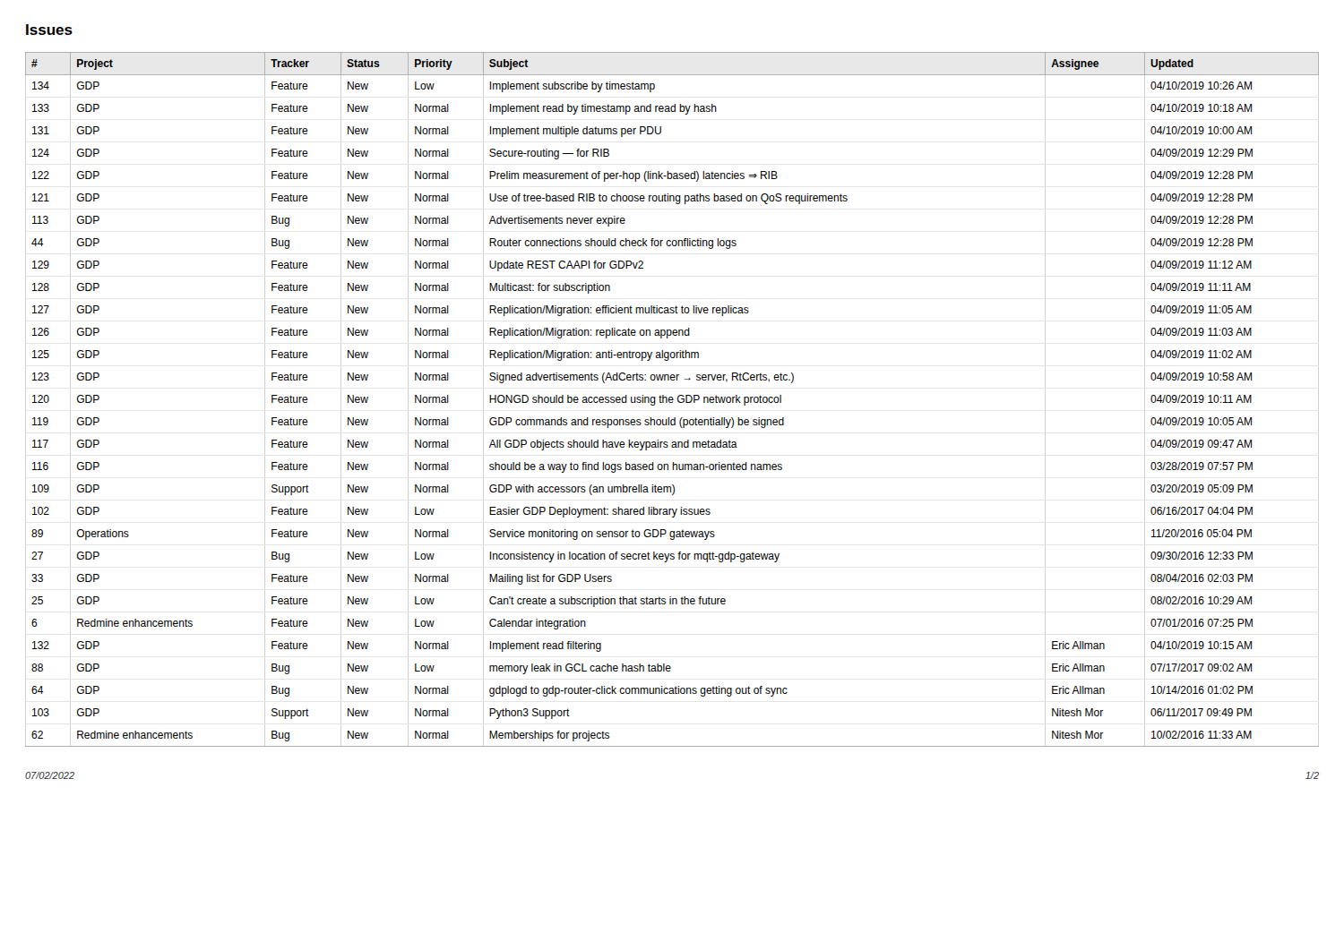Issues
| # | Project | Tracker | Status | Priority | Subject | Assignee | Updated |
| --- | --- | --- | --- | --- | --- | --- | --- |
| 134 | GDP | Feature | New | Low | Implement subscribe by timestamp | | 04/10/2019 10:26 AM |
| 133 | GDP | Feature | New | Normal | Implement read by timestamp and read by hash | | 04/10/2019 10:18 AM |
| 131 | GDP | Feature | New | Normal | Implement multiple datums per PDU | | 04/10/2019 10:00 AM |
| 124 | GDP | Feature | New | Normal | Secure-routing — for RIB | | 04/09/2019 12:29 PM |
| 122 | GDP | Feature | New | Normal | Prelim measurement of per-hop (link-based) latencies ⇒ RIB | | 04/09/2019 12:28 PM |
| 121 | GDP | Feature | New | Normal | Use of tree-based RIB to choose routing paths based on QoS requirements | | 04/09/2019 12:28 PM |
| 113 | GDP | Bug | New | Normal | Advertisements never expire | | 04/09/2019 12:28 PM |
| 44 | GDP | Bug | New | Normal | Router connections should check for conflicting logs | | 04/09/2019 12:28 PM |
| 129 | GDP | Feature | New | Normal | Update REST CAAPI for GDPv2 | | 04/09/2019 11:12 AM |
| 128 | GDP | Feature | New | Normal | Multicast: for subscription | | 04/09/2019 11:11 AM |
| 127 | GDP | Feature | New | Normal | Replication/Migration: efficient multicast to live replicas | | 04/09/2019 11:05 AM |
| 126 | GDP | Feature | New | Normal | Replication/Migration: replicate on append | | 04/09/2019 11:03 AM |
| 125 | GDP | Feature | New | Normal | Replication/Migration: anti-entropy algorithm | | 04/09/2019 11:02 AM |
| 123 | GDP | Feature | New | Normal | Signed advertisements (AdCerts: owner → server, RtCerts, etc.) | | 04/09/2019 10:58 AM |
| 120 | GDP | Feature | New | Normal | HONGD should be accessed using the GDP network protocol | | 04/09/2019 10:11 AM |
| 119 | GDP | Feature | New | Normal | GDP commands and responses should (potentially) be signed | | 04/09/2019 10:05 AM |
| 117 | GDP | Feature | New | Normal | All GDP objects should have keypairs and metadata | | 04/09/2019 09:47 AM |
| 116 | GDP | Feature | New | Normal | should be a way to find logs based on human-oriented names | | 03/28/2019 07:57 PM |
| 109 | GDP | Support | New | Normal | GDP with accessors (an umbrella item) | | 03/20/2019 05:09 PM |
| 102 | GDP | Feature | New | Low | Easier GDP Deployment: shared library issues | | 06/16/2017 04:04 PM |
| 89 | Operations | Feature | New | Normal | Service monitoring on sensor to GDP gateways | | 11/20/2016 05:04 PM |
| 27 | GDP | Bug | New | Low | Inconsistency in location of secret keys for mqtt-gdp-gateway | | 09/30/2016 12:33 PM |
| 33 | GDP | Feature | New | Normal | Mailing list for GDP Users | | 08/04/2016 02:03 PM |
| 25 | GDP | Feature | New | Low | Can't create a subscription that starts in the future | | 08/02/2016 10:29 AM |
| 6 | Redmine enhancements | Feature | New | Low | Calendar integration | | 07/01/2016 07:25 PM |
| 132 | GDP | Feature | New | Normal | Implement read filtering | Eric Allman | 04/10/2019 10:15 AM |
| 88 | GDP | Bug | New | Low | memory leak in GCL cache hash table | Eric Allman | 07/17/2017 09:02 AM |
| 64 | GDP | Bug | New | Normal | gdplogd to gdp-router-click communications getting out of sync | Eric Allman | 10/14/2016 01:02 PM |
| 103 | GDP | Support | New | Normal | Python3 Support | Nitesh Mor | 06/11/2017 09:49 PM |
| 62 | Redmine enhancements | Bug | New | Normal | Memberships for projects | Nitesh Mor | 10/02/2016 11:33 AM |
07/02/2022 1/2